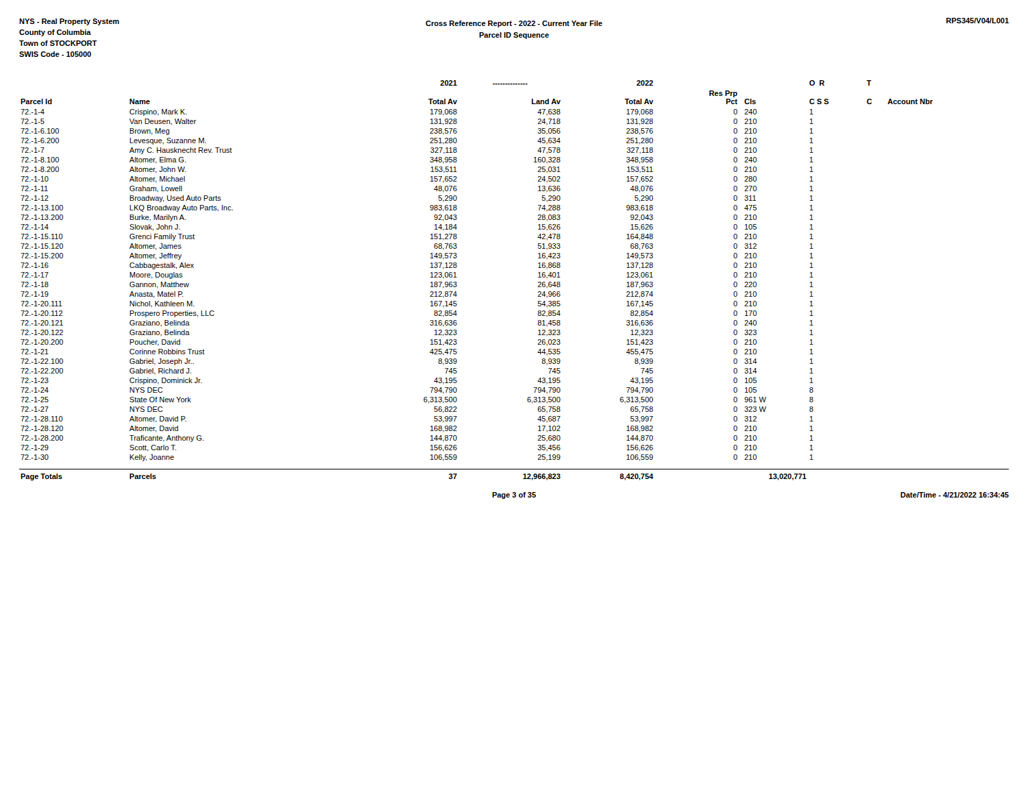NYS - Real Property System
County of Columbia
Town of STOCKPORT
SWIS Code - 105000
Cross Reference Report - 2022 - Current Year File
Parcel ID Sequence
RPS345/V04/L001
| | | 2021 | -------------- | 2022 | | O R | T | |
| --- | --- | --- | --- | --- | --- | --- | --- | --- |
| Parcel Id | Name | Total Av | Land Av | Total Av | Res Prp Pct | Cls | C S S | C | Account Nbr |
| 72.-1-4 | Crispino, Mark K. | 179,068 | 47,638 | 179,068 | 0 | 240 | 1 | | |
| 72.-1-5 | Van Deusen, Walter | 131,928 | 24,718 | 131,928 | 0 | 210 | 1 | | |
| 72.-1-6.100 | Brown, Meg | 238,576 | 35,056 | 238,576 | 0 | 210 | 1 | | |
| 72.-1-6.200 | Levesque, Suzanne M. | 251,280 | 45,634 | 251,280 | 0 | 210 | 1 | | |
| 72.-1-7 | Amy C. Hausknecht Rev. Trust | 327,118 | 47,578 | 327,118 | 0 | 210 | 1 | | |
| 72.-1-8.100 | Altomer, Elma G. | 348,958 | 160,328 | 348,958 | 0 | 240 | 1 | | |
| 72.-1-8.200 | Altomer, John W. | 153,511 | 25,031 | 153,511 | 0 | 210 | 1 | | |
| 72.-1-10 | Altomer, Michael | 157,652 | 24,502 | 157,652 | 0 | 280 | 1 | | |
| 72.-1-11 | Graham, Lowell | 48,076 | 13,636 | 48,076 | 0 | 270 | 1 | | |
| 72.-1-12 | Broadway, Used Auto Parts | 5,290 | 5,290 | 5,290 | 0 | 311 | 1 | | |
| 72.-1-13.100 | LKQ Broadway Auto Parts, Inc. | 983,618 | 74,288 | 983,618 | 0 | 475 | 1 | | |
| 72.-1-13.200 | Burke, Marilyn A. | 92,043 | 28,083 | 92,043 | 0 | 210 | 1 | | |
| 72.-1-14 | Slovak, John J. | 14,184 | 15,626 | 15,626 | 0 | 105 | 1 | | |
| 72.-1-15.110 | Grenci Family Trust | 151,278 | 42,478 | 164,848 | 0 | 210 | 1 | | |
| 72.-1-15.120 | Altomer, James | 68,763 | 51,933 | 68,763 | 0 | 312 | 1 | | |
| 72.-1-15.200 | Altomer, Jeffrey | 149,573 | 16,423 | 149,573 | 0 | 210 | 1 | | |
| 72.-1-16 | Cabbagestalk, Alex | 137,128 | 16,868 | 137,128 | 0 | 210 | 1 | | |
| 72.-1-17 | Moore, Douglas | 123,061 | 16,401 | 123,061 | 0 | 210 | 1 | | |
| 72.-1-18 | Gannon, Matthew | 187,963 | 26,648 | 187,963 | 0 | 220 | 1 | | |
| 72.-1-19 | Anasta, Matel P. | 212,874 | 24,966 | 212,874 | 0 | 210 | 1 | | |
| 72.-1-20.111 | Nichol, Kathleen M. | 167,145 | 54,385 | 167,145 | 0 | 210 | 1 | | |
| 72.-1-20.112 | Prospero Properties, LLC | 82,854 | 82,854 | 82,854 | 0 | 170 | 1 | | |
| 72.-1-20.121 | Graziano, Belinda | 316,636 | 81,458 | 316,636 | 0 | 240 | 1 | | |
| 72.-1-20.122 | Graziano, Belinda | 12,323 | 12,323 | 12,323 | 0 | 323 | 1 | | |
| 72.-1-20.200 | Poucher, David | 151,423 | 26,023 | 151,423 | 0 | 210 | 1 | | |
| 72.-1-21 | Corinne Robbins Trust | 425,475 | 44,535 | 455,475 | 0 | 210 | 1 | | |
| 72.-1-22.100 | Gabriel, Joseph Jr.. | 8,939 | 8,939 | 8,939 | 0 | 314 | 1 | | |
| 72.-1-22.200 | Gabriel, Richard J. | 745 | 745 | 745 | 0 | 314 | 1 | | |
| 72.-1-23 | Crispino, Dominick Jr. | 43,195 | 43,195 | 43,195 | 0 | 105 | 1 | | |
| 72.-1-24 | NYS DEC | 794,790 | 794,790 | 794,790 | 0 | 105 | 8 | | |
| 72.-1-25 | State Of New York | 6,313,500 | 6,313,500 | 6,313,500 | 0 | 961 W | 8 | | |
| 72.-1-27 | NYS DEC | 56,822 | 65,758 | 65,758 | 0 | 323 W | 8 | | |
| 72.-1-28.110 | Altomer, David P. | 53,997 | 45,687 | 53,997 | 0 | 312 | 1 | | |
| 72.-1-28.120 | Altomer, David | 168,982 | 17,102 | 168,982 | 0 | 210 | 1 | | |
| 72.-1-28.200 | Traficante, Anthony G. | 144,870 | 25,680 | 144,870 | 0 | 210 | 1 | | |
| 72.-1-29 | Scott, Carlo T. | 156,626 | 35,456 | 156,626 | 0 | 210 | 1 | | |
| 72.-1-30 | Kelly, Joanne | 106,559 | 25,199 | 106,559 | 0 | 210 | 1 | | |
| Page Totals | Parcels | 37 | 12,966,823 | 8,420,754 | 13,020,771 | |
Page 3 of 35
Date/Time - 4/21/2022 16:34:45